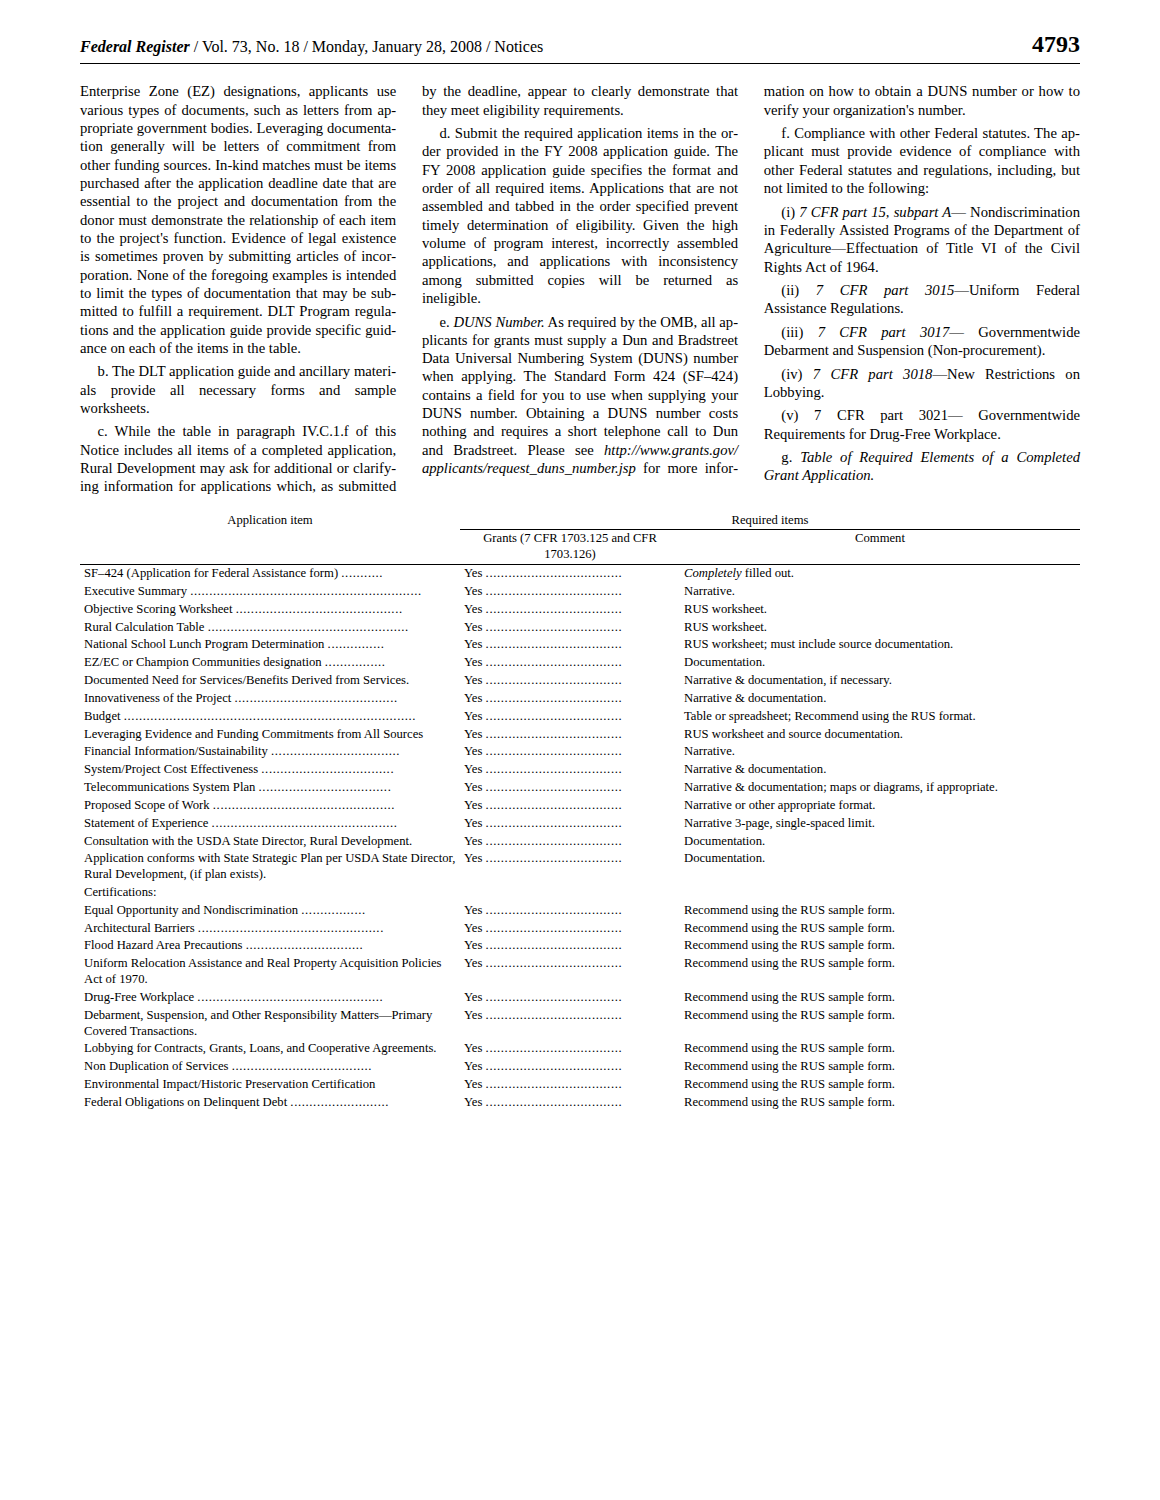Federal Register / Vol. 73, No. 18 / Monday, January 28, 2008 / Notices
4793
Enterprise Zone (EZ) designations, applicants use various types of documents, such as letters from appropriate government bodies. Leveraging documentation generally will be letters of commitment from other funding sources. In-kind matches must be items purchased after the application deadline date that are essential to the project and documentation from the donor must demonstrate the relationship of each item to the project's function. Evidence of legal existence is sometimes proven by submitting articles of incorporation. None of the foregoing examples is intended to limit the types of documentation that may be submitted to fulfill a requirement. DLT Program regulations and the application guide provide specific guidance on each of the items in the table.
b. The DLT application guide and ancillary materials provide all necessary forms and sample worksheets.
c. While the table in paragraph IV.C.1.f of this Notice includes all items of a completed application, Rural Development may ask for additional or clarifying information for applications which, as submitted by the deadline, appear to clearly demonstrate that they meet eligibility requirements.
d. Submit the required application items in the order provided in the FY 2008 application guide. The FY 2008 application guide specifies the format and order of all required items. Applications that are not assembled and tabbed in the order specified prevent timely determination of eligibility. Given the high volume of program interest, incorrectly assembled applications, and applications with inconsistency among submitted copies will be returned as ineligible.
e. DUNS Number. As required by the OMB, all applicants for grants must supply a Dun and Bradstreet Data Universal Numbering System (DUNS) number when applying. The Standard Form 424 (SF–424) contains a field for you to use when supplying your DUNS number. Obtaining a DUNS number costs nothing and requires a short telephone call to Dun and Bradstreet. Please see http://www.grants.gov/ applicants/request_duns_number.jsp for more information on how to obtain a DUNS number or how to verify your organization's number.
f. Compliance with other Federal statutes. The applicant must provide evidence of compliance with other Federal statutes and regulations, including, but not limited to the following:
(i) 7 CFR part 15, subpart A— Nondiscrimination in Federally Assisted Programs of the Department of Agriculture—Effectuation of Title VI of the Civil Rights Act of 1964.
(ii) 7 CFR part 3015—Uniform Federal Assistance Regulations.
(iii) 7 CFR part 3017— Governmentwide Debarment and Suspension (Non-procurement).
(iv) 7 CFR part 3018—New Restrictions on Lobbying.
(v) 7 CFR part 3021— Governmentwide Requirements for Drug-Free Workplace.
g. Table of Required Elements of a Completed Grant Application.
| Application item | Required items |
| --- | --- |
| Grants (7 CFR 1703.125 and CFR 1703.126) | Comment |
| SF–424 (Application for Federal Assistance form) ........... | Yes .................................... | Completely filled out. |
| Executive Summary ............................................................. | Yes .................................... | Narrative. |
| Objective Scoring Worksheet ............................................ | Yes .................................... | RUS worksheet. |
| Rural Calculation Table ..................................................... | Yes .................................... | RUS worksheet. |
| National School Lunch Program Determination ............... | Yes .................................... | RUS worksheet; must include source documentation. |
| EZ/EC or Champion Communities designation ................ | Yes .................................... | Documentation. |
| Documented Need for Services/Benefits Derived from Services. | Yes .................................... | Narrative & documentation, if necessary. |
| Innovativeness of the Project ........................................... | Yes .................................... | Narrative & documentation. |
| Budget ............................................................................. | Yes .................................... | Table or spreadsheet; Recommend using the RUS format. |
| Leveraging Evidence and Funding Commitments from All Sources | Yes .................................... | RUS worksheet and source documentation. |
| Financial Information/Sustainability .................................. | Yes .................................... | Narrative. |
| System/Project Cost Effectiveness ................................... | Yes .................................... | Narrative & documentation. |
| Telecommunications System Plan ................................... | Yes .................................... | Narrative & documentation; maps or diagrams, if appropriate. |
| Proposed Scope of Work ................................................ | Yes .................................... | Narrative or other appropriate format. |
| Statement of Experience ................................................. | Yes .................................... | Narrative 3-page, single-spaced limit. |
| Consultation with the USDA State Director, Rural Development. | Yes .................................... | Documentation. |
| Application conforms with State Strategic Plan per USDA State Director, Rural Development, (if plan exists). | Yes .................................... | Documentation. |
| Certifications: | | |
| Equal Opportunity and Nondiscrimination ................. | Yes .................................... | Recommend using the RUS sample form. |
| Architectural Barriers ................................................. | Yes .................................... | Recommend using the RUS sample form. |
| Flood Hazard Area Precautions ............................... | Yes .................................... | Recommend using the RUS sample form. |
| Uniform Relocation Assistance and Real Property Acquisition Policies Act of 1970. | Yes .................................... | Recommend using the RUS sample form. |
| Drug-Free Workplace ................................................. | Yes .................................... | Recommend using the RUS sample form. |
| Debarment, Suspension, and Other Responsibility Matters—Primary Covered Transactions. | Yes .................................... | Recommend using the RUS sample form. |
| Lobbying for Contracts, Grants, Loans, and Cooperative Agreements. | Yes .................................... | Recommend using the RUS sample form. |
| Non Duplication of Services ..................................... | Yes .................................... | Recommend using the RUS sample form. |
| Environmental Impact/Historic Preservation Certification | Yes .................................... | Recommend using the RUS sample form. |
| Federal Obligations on Delinquent Debt .......................... | Yes .................................... | Recommend using the RUS sample form. |